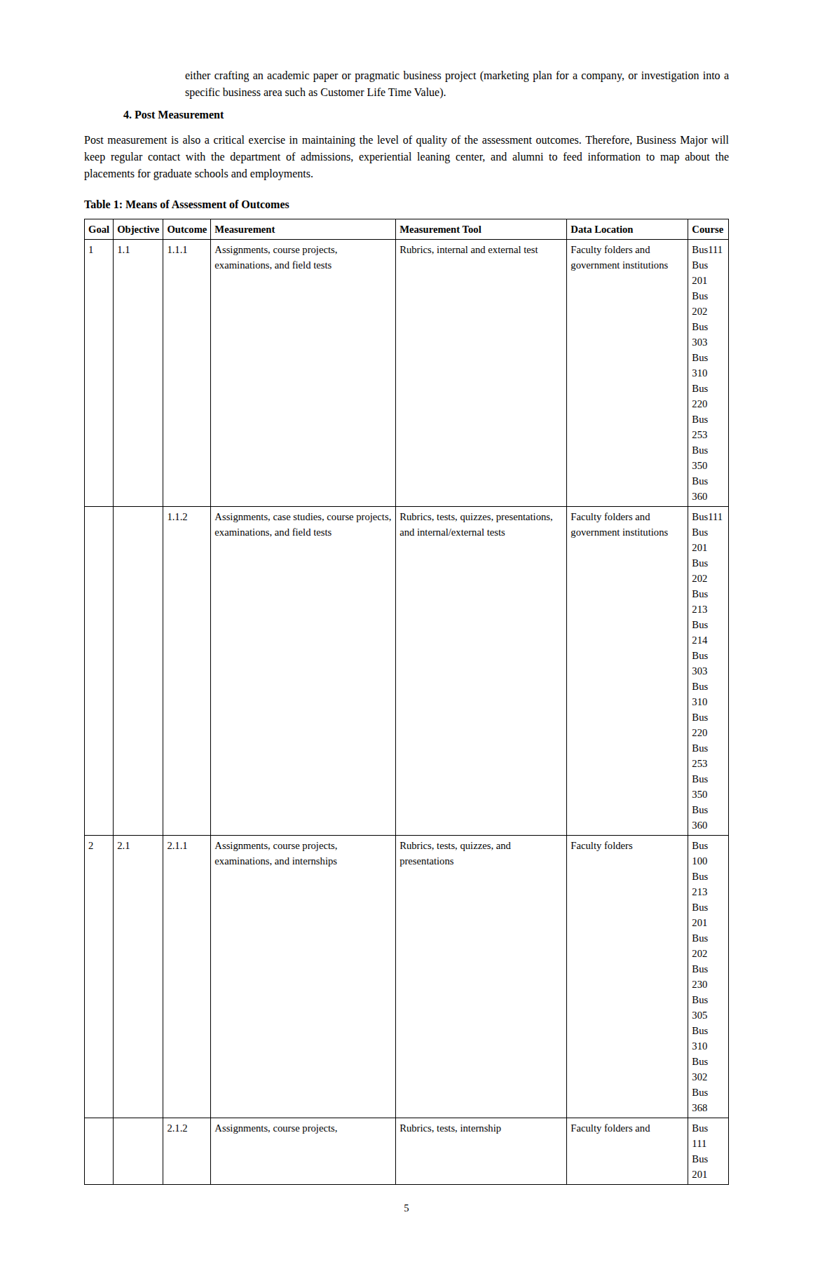either crafting an academic paper or pragmatic business project (marketing plan for a company, or investigation into a specific business area such as Customer Life Time Value).
Post Measurement
Post measurement is also a critical exercise in maintaining the level of quality of the assessment outcomes. Therefore, Business Major will keep regular contact with the department of admissions, experiential leaning center, and alumni to feed information to map about the placements for graduate schools and employments.
Table 1: Means of Assessment of Outcomes
| Goal | Objective | Outcome | Measurement | Measurement Tool | Data Location | Course |
| --- | --- | --- | --- | --- | --- | --- |
| 1 | 1.1 | 1.1.1 | Assignments, course projects, examinations, and field tests | Rubrics, internal and external test | Faculty folders and government institutions | Bus111 Bus 201 Bus 202 Bus 303 Bus 310 Bus 220 Bus 253 Bus 350 Bus 360 |
| | | 1.1.2 | Assignments, case studies, course projects, examinations, and field tests | Rubrics, tests, quizzes, presentations, and internal/external tests | Faculty folders and government institutions | Bus111 Bus 201 Bus 202 Bus 213 Bus 214 Bus 303 Bus 310 Bus 220 Bus 253 Bus 350 Bus 360 |
| 2 | 2.1 | 2.1.1 | Assignments, course projects, examinations, and internships | Rubrics, tests, quizzes, and presentations | Faculty folders | Bus 100 Bus 213 Bus 201 Bus 202 Bus 230 Bus 305 Bus 310 Bus 302 Bus 368 |
| | | 2.1.2 | Assignments, course projects, | Rubrics, tests, internship | Faculty folders and | Bus 111 Bus 201 |
5